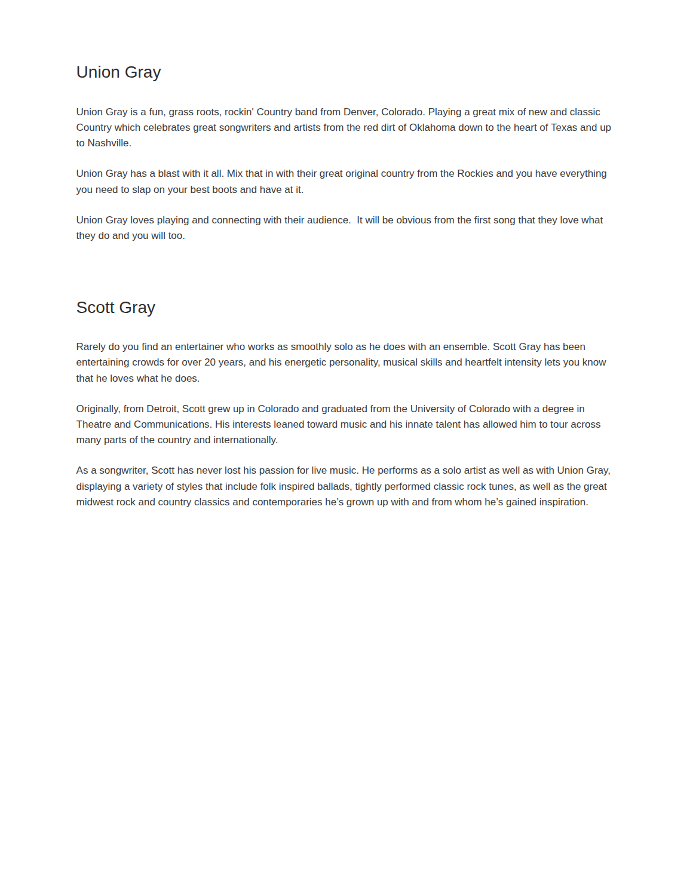Union Gray
Union Gray is a fun, grass roots, rockin' Country band from Denver, Colorado. Playing a great mix of new and classic Country which celebrates great songwriters and artists from the red dirt of Oklahoma down to the heart of Texas and up to Nashville.
Union Gray has a blast with it all. Mix that in with their great original country from the Rockies and you have everything you need to slap on your best boots and have at it.
Union Gray loves playing and connecting with their audience. It will be obvious from the first song that they love what they do and you will too.
Scott Gray
Rarely do you find an entertainer who works as smoothly solo as he does with an ensemble. Scott Gray has been entertaining crowds for over 20 years, and his energetic personality, musical skills and heartfelt intensity lets you know that he loves what he does.
Originally, from Detroit, Scott grew up in Colorado and graduated from the University of Colorado with a degree in Theatre and Communications. His interests leaned toward music and his innate talent has allowed him to tour across many parts of the country and internationally.
As a songwriter, Scott has never lost his passion for live music. He performs as a solo artist as well as with Union Gray, displaying a variety of styles that include folk inspired ballads, tightly performed classic rock tunes, as well as the great midwest rock and country classics and contemporaries he’s grown up with and from whom he’s gained inspiration.